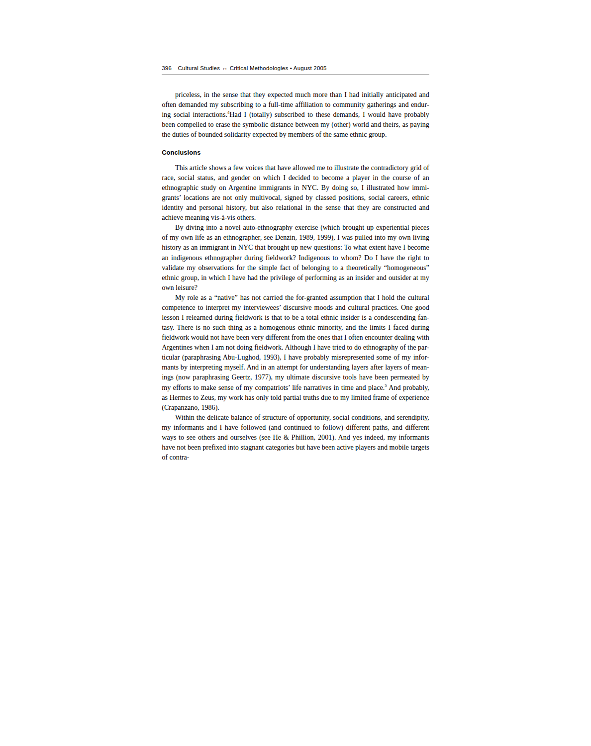396 Cultural Studies ↔ Critical Methodologies • August 2005
priceless, in the sense that they expected much more than I had initially anticipated and often demanded my subscribing to a full-time affiliation to community gatherings and enduring social interactions.4Had I (totally) subscribed to these demands, I would have probably been compelled to erase the symbolic distance between my (other) world and theirs, as paying the duties of bounded solidarity expected by members of the same ethnic group.
Conclusions
This article shows a few voices that have allowed me to illustrate the contradictory grid of race, social status, and gender on which I decided to become a player in the course of an ethnographic study on Argentine immigrants in NYC. By doing so, I illustrated how immigrants’ locations are not only multivocal, signed by classed positions, social careers, ethnic identity and personal history, but also relational in the sense that they are constructed and achieve meaning vis-à-vis others.
By diving into a novel auto-ethnography exercise (which brought up experiential pieces of my own life as an ethnographer, see Denzin, 1989, 1999), I was pulled into my own living history as an immigrant in NYC that brought up new questions: To what extent have I become an indigenous ethnographer during fieldwork? Indigenous to whom? Do I have the right to validate my observations for the simple fact of belonging to a theoretically “homogeneous” ethnic group, in which I have had the privilege of performing as an insider and outsider at my own leisure?
My role as a “native” has not carried the for-granted assumption that I hold the cultural competence to interpret my interviewees’ discursive moods and cultural practices. One good lesson I relearned during fieldwork is that to be a total ethnic insider is a condescending fantasy. There is no such thing as a homogenous ethnic minority, and the limits I faced during fieldwork would not have been very different from the ones that I often encounter dealing with Argentines when I am not doing fieldwork. Although I have tried to do ethnography of the particular (paraphrasing Abu-Lughod, 1993), I have probably misrepresented some of my informants by interpreting myself. And in an attempt for understanding layers after layers of meanings (now paraphrasing Geertz, 1977), my ultimate discursive tools have been permeated by my efforts to make sense of my compatriots’ life narratives in time and place.5 And probably, as Hermes to Zeus, my work has only told partial truths due to my limited frame of experience (Crapanzano, 1986).
Within the delicate balance of structure of opportunity, social conditions, and serendipity, my informants and I have followed (and continued to follow) different paths, and different ways to see others and ourselves (see He & Phillion, 2001). And yes indeed, my informants have not been prefixed into stagnant categories but have been active players and mobile targets of contra-